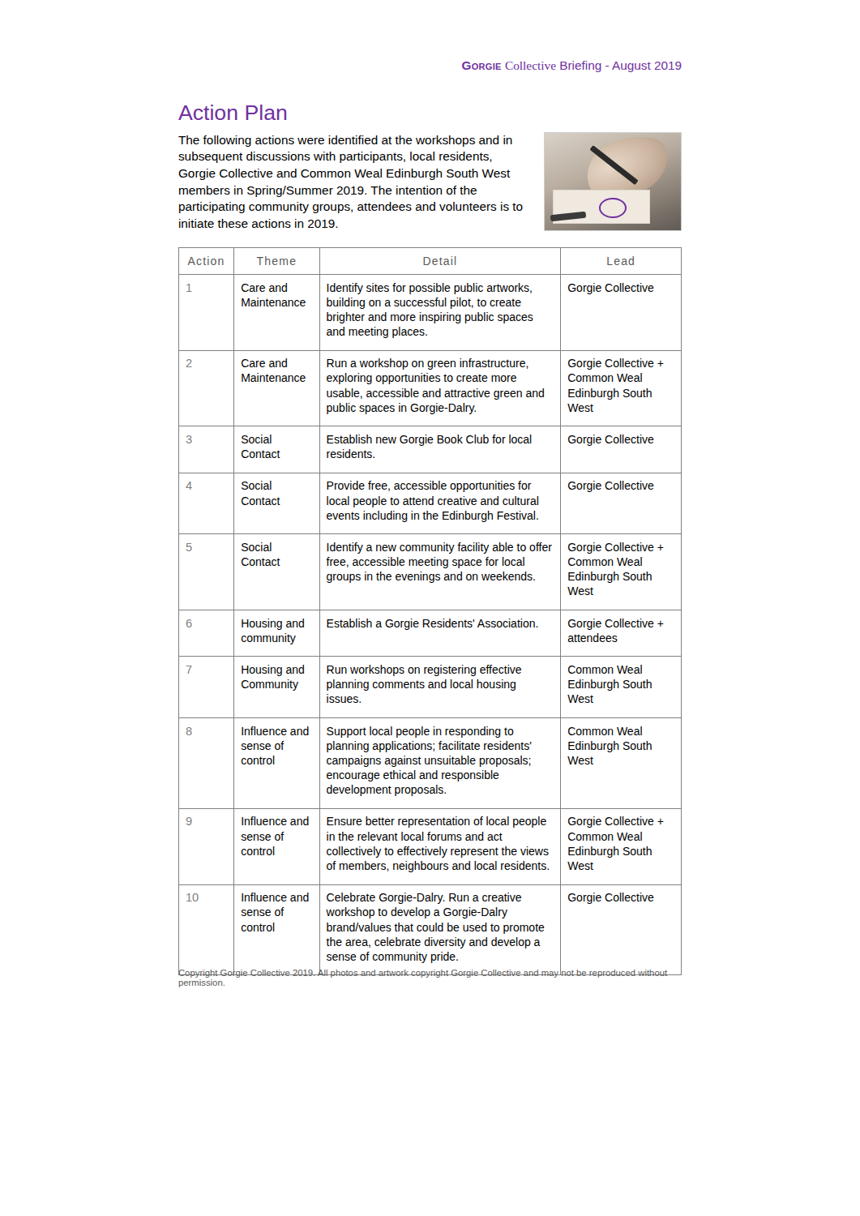Gorgie Collective Briefing - August 2019
Action Plan
The following actions were identified at the workshops and in subsequent discussions with participants, local residents, Gorgie Collective and Common Weal Edinburgh South West members in Spring/Summer 2019. The intention of the participating community groups, attendees and volunteers is to initiate these actions in 2019.
| Action | Theme | Detail | Lead |
| --- | --- | --- | --- |
| 1 | Care and Maintenance | Identify sites for possible public artworks, building on a successful pilot, to create brighter and more inspiring public spaces and meeting places. | Gorgie Collective |
| 2 | Care and Maintenance | Run a workshop on green infrastructure, exploring opportunities to create more usable, accessible and attractive green and public spaces in Gorgie-Dalry. | Gorgie Collective + Common Weal Edinburgh South West |
| 3 | Social Contact | Establish new Gorgie Book Club for local residents. | Gorgie Collective |
| 4 | Social Contact | Provide free, accessible opportunities for local people to attend creative and cultural events including in the Edinburgh Festival. | Gorgie Collective |
| 5 | Social Contact | Identify a new community facility able to offer free, accessible meeting space for local groups in the evenings and on weekends. | Gorgie Collective + Common Weal Edinburgh South West |
| 6 | Housing and community | Establish a Gorgie Residents' Association. | Gorgie Collective + attendees |
| 7 | Housing and Community | Run workshops on registering effective planning comments and local housing issues. | Common Weal Edinburgh South West |
| 8 | Influence and sense of control | Support local people in responding to planning applications; facilitate residents' campaigns against unsuitable proposals; encourage ethical and responsible development proposals. | Common Weal Edinburgh South West |
| 9 | Influence and sense of control | Ensure better representation of local people in the relevant local forums and act collectively to effectively represent the views of members, neighbours and local residents. | Gorgie Collective + Common Weal Edinburgh South West |
| 10 | Influence and sense of control | Celebrate Gorgie-Dalry. Run a creative workshop to develop a Gorgie-Dalry brand/values that could be used to promote the area, celebrate diversity and develop a sense of community pride. | Gorgie Collective |
Copyright Gorgie Collective 2019. All photos and artwork copyright Gorgie Collective and may not be reproduced without permission.